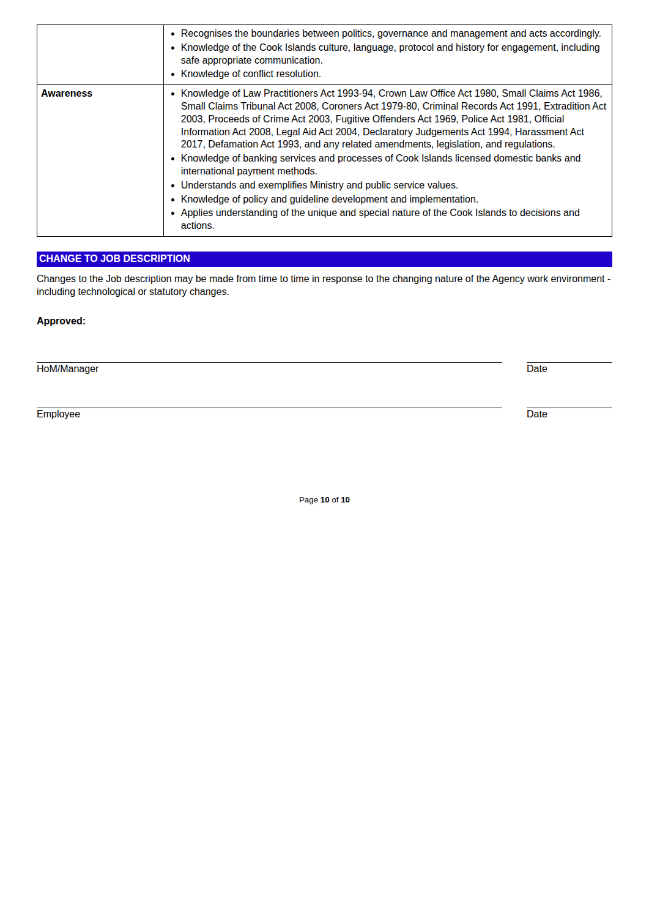| | Recognises the boundaries between politics, governance and management and acts accordingly. Knowledge of the Cook Islands culture, language, protocol and history for engagement, including safe appropriate communication. Knowledge of conflict resolution. |
| Awareness | Knowledge of Law Practitioners Act 1993-94, Crown Law Office Act 1980, Small Claims Act 1986, Small Claims Tribunal Act 2008, Coroners Act 1979-80, Criminal Records Act 1991, Extradition Act 2003, Proceeds of Crime Act 2003, Fugitive Offenders Act 1969, Police Act 1981, Official Information Act 2008, Legal Aid Act 2004, Declaratory Judgements Act 1994, Harassment Act 2017, Defamation Act 1993, and any related amendments, legislation, and regulations. Knowledge of banking services and processes of Cook Islands licensed domestic banks and international payment methods. Understands and exemplifies Ministry and public service values. Knowledge of policy and guideline development and implementation. Applies understanding of the unique and special nature of the Cook Islands to decisions and actions. |
CHANGE TO JOB DESCRIPTION
Changes to the Job description may be made from time to time in response to the changing nature of the Agency work environment - including technological or statutory changes.
Approved:
| HoM/Manager | | Date |
| Employee | | Date |
Page 10 of 10